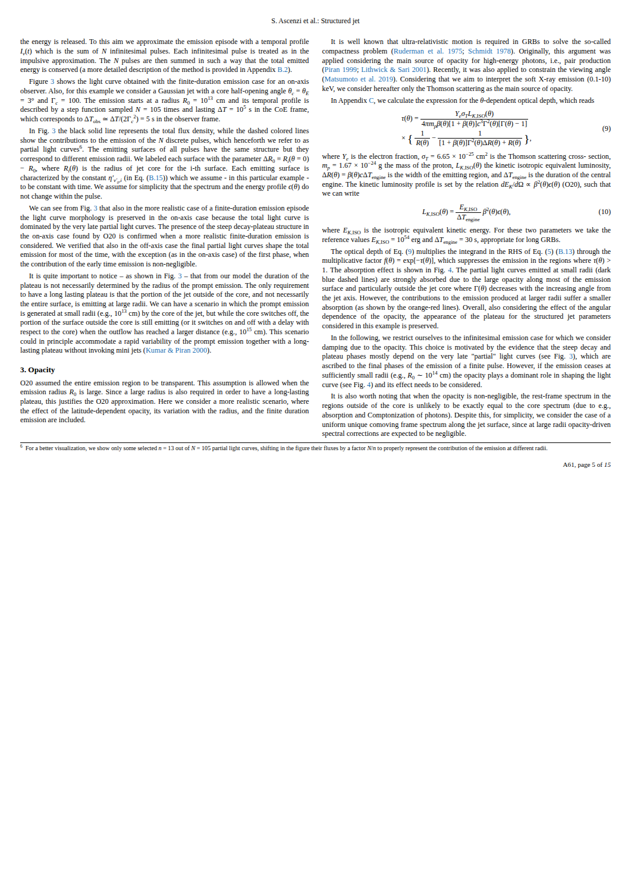S. Ascenzi et al.: Structured jet
the energy is released. To this aim we approximate the emission episode with a temporal profile Iν(t) which is the sum of N infinitesimal pulses. Each infinitesimal pulse is treated as in the impulsive approximation. The N pulses are then summed in such a way that the total emitted energy is conserved (a more detailed description of the method is provided in Appendix B.2).
Figure 3 shows the light curve obtained with the finite-duration emission case for an on-axis observer. Also, for this example we consider a Gaussian jet with a core half-opening angle θc = θE = 3° and Γc = 100. The emission starts at a radius R0 = 1013 cm and its temporal profile is described by a step function sampled N = 105 times and lasting ΔT = 105 s in the CoE frame, which corresponds to ΔTobs ≃ ΔT/(2Γc2) = 5 s in the observer frame.
In Fig. 3 the black solid line represents the total flux density, while the dashed colored lines show the contributions to the emission of the N discrete pulses, which henceforth we refer to as partial light curves6. The emitting surfaces of all pulses have the same structure but they correspond to different emission radii. We labeled each surface with the parameter ΔR0 ≡ Ri(θ = 0) − R0, where Ri(θ) is the radius of jet core for the i-th surface. Each emitting surface is characterized by the constant η′ν′0,i (in Eq. (B.15)) which we assume - in this particular example - to be constant with time. We assume for simplicity that the spectrum and the energy profile ϵ(θ) do not change within the pulse.
We can see from Fig. 3 that also in the more realistic case of a finite-duration emission episode the light curve morphology is preserved in the on-axis case because the total light curve is dominated by the very late partial light curves. The presence of the steep decay-plateau structure in the on-axis case found by O20 is confirmed when a more realistic finite-duration emission is considered. We verified that also in the off-axis case the final partial light curves shape the total emission for most of the time, with the exception (as in the on-axis case) of the first phase, when the contribution of the early time emission is non-negligible.
It is quite important to notice – as shown in Fig. 3 – that from our model the duration of the plateau is not necessarily determined by the radius of the prompt emission. The only requirement to have a long lasting plateau is that the portion of the jet outside of the core, and not necessarily the entire surface, is emitting at large radii. We can have a scenario in which the prompt emission is generated at small radii (e.g., 1013 cm) by the core of the jet, but while the core switches off, the portion of the surface outside the core is still emitting (or it switches on and off with a delay with respect to the core) when the outflow has reached a larger distance (e.g., 1015 cm). This scenario could in principle accommodate a rapid variability of the prompt emission together with a long-lasting plateau without invoking mini jets (Kumar & Piran 2000).
3. Opacity
O20 assumed the entire emission region to be transparent. This assumption is allowed when the emission radius R0 is large. Since a large radius is also required in order to have a long-lasting plateau, this justifies the O20 approximation. Here we consider a more realistic scenario, where the effect of the latitude-dependent opacity, its variation with the radius, and the finite duration emission are included.
It is well known that ultra-relativistic motion is required in GRBs to solve the so-called compactness problem (Ruderman et al. 1975; Schmidt 1978). Originally, this argument was applied considering the main source of opacity for high-energy photons, i.e., pair production (Piran 1999; Lithwick & Sari 2001). Recently, it was also applied to constrain the viewing angle (Matsumoto et al. 2019). Considering that we aim to interpret the soft X-ray emission (0.1-10) keV, we consider hereafter only the Thomson scattering as the main source of opacity.
In Appendix C, we calculate the expression for the θ-dependent optical depth, which reads
τ(θ) =
| Y e σ T L K ,ISO ( θ ) |
| 4 πm p β ( θ )[1 + β ( θ )] c 3 Γ 2 ( θ )[Γ( θ ) − 1] |
× {
| 1 |
| R ( θ ) |
−
| 1 |
| [1 + β ( θ )]Γ 2 ( θ )Δ R ( θ ) + R ( θ ) |
}, (9)
where Ye is the electron fraction, σT = 6.65 × 10−25 cm2 is the Thomson scattering cross- section, mp = 1.67 × 10−24 g the mass of the proton, LK,ISO(θ) the kinetic isotropic equivalent luminosity, ΔR(θ) = β(θ)c ΔTengine is the width of the emitting region, and ΔTengine is the duration of the central engine. The kinetic luminosity profile is set by the relation dEK/d Ω ∝ β2(θ)ϵ(θ) (O20), such that we can write
LK,ISO(θ) =
| E K ,ISO |
| Δ T engine |
β2(θ)ϵ(θ), (10)
where EK,ISO is the isotropic equivalent kinetic energy. For these two parameters we take the reference values EK,ISO = 1054 erg and ΔTengine = 30 s, appropriate for long GRBs.
The optical depth of Eq. (9) multiplies the integrand in the RHS of Eq. (5) (B.13) through the multiplicative factor f(θ) = exp[−τ(θ)], which suppresses the emission in the regions where τ(θ) > 1. The absorption effect is shown in Fig. 4. The partial light curves emitted at small radii (dark blue dashed lines) are strongly absorbed due to the large opacity along most of the emission surface and particularly outside the jet core where Γ(θ) decreases with the increasing angle from the jet axis. However, the contributions to the emission produced at larger radii suffer a smaller absorption (as shown by the orange-red lines). Overall, also considering the effect of the angular dependence of the opacity, the appearance of the plateau for the structured jet parameters considered in this example is preserved.
In the following, we restrict ourselves to the infinitesimal emission case for which we consider damping due to the opacity. This choice is motivated by the evidence that the steep decay and plateau phases mostly depend on the very late "partial" light curves (see Fig. 3), which are ascribed to the final phases of the emission of a finite pulse. However, if the emission ceases at sufficiently small radii (e.g., R0 ∼ 1014 cm) the opacity plays a dominant role in shaping the light curve (see Fig. 4) and its effect needs to be considered.
It is also worth noting that when the opacity is non-negligible, the rest-frame spectrum in the regions outside of the core is unlikely to be exactly equal to the core spectrum (due to e.g., absorption and Comptonization of photons). Despite this, for simplicity, we consider the case of a uniform unique comoving frame spectrum along the jet surface, since at large radii opacity-driven spectral corrections are expected to be negligible.
6 For a better visualization, we show only some selected n = 13 out of N = 105 partial light curves, shifting in the figure their fluxes by a factor N/n to properly represent the contribution of the emission at different radii.
A61, page 5 of 15